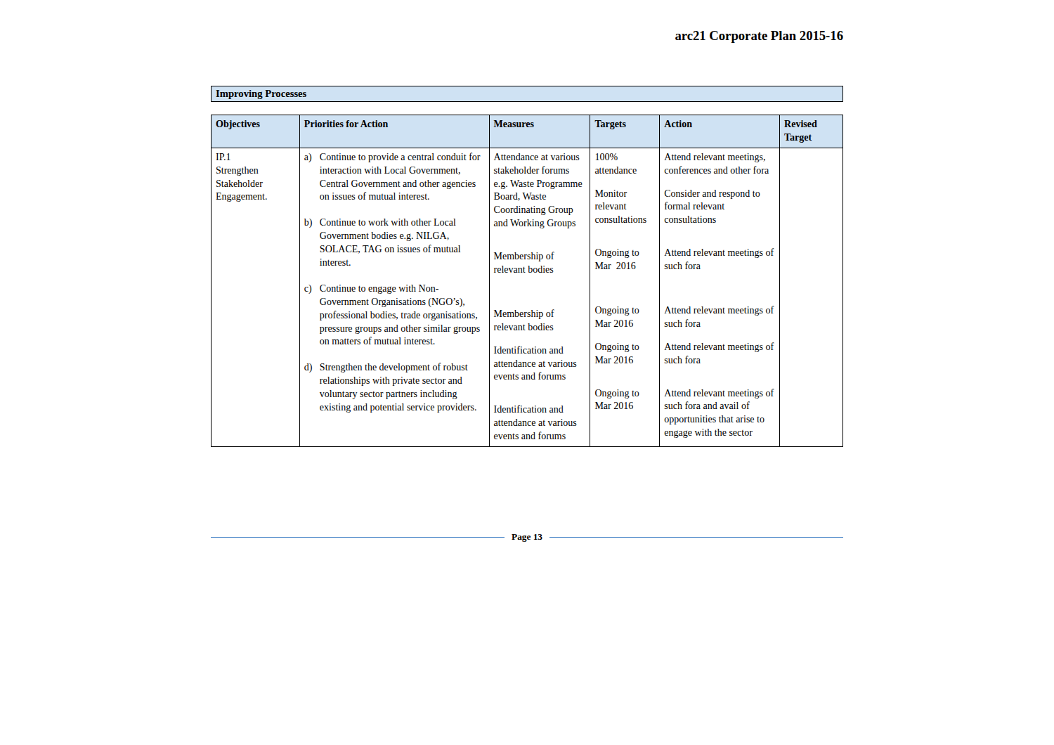arc21 Corporate Plan 2015-16
Improving Processes
| Objectives | Priorities for Action | Measures | Targets | Action | Revised Target |
| --- | --- | --- | --- | --- | --- |
| IP.1 Strengthen Stakeholder Engagement. | a) Continue to provide a central conduit for interaction with Local Government, Central Government and other agencies on issues of mutual interest. b) Continue to work with other Local Government bodies e.g. NILGA, SOLACE, TAG on issues of mutual interest. c) Continue to engage with Non-Government Organisations (NGO’s), professional bodies, trade organisations, pressure groups and other similar groups on matters of mutual interest. d) Strengthen the development of robust relationships with private sector and voluntary sector partners including existing and potential service providers. | Attendance at various stakeholder forums e.g. Waste Programme Board, Waste Coordinating Group and Working Groups Membership of relevant bodies Membership of relevant bodies Identification and attendance at various events and forums Identification and attendance at various events and forums | 100% attendance Monitor relevant consultations Ongoing to Mar 2016 Ongoing to Mar 2016 Ongoing to Mar 2016 Ongoing to Mar 2016 | Attend relevant meetings, conferences and other fora Consider and respond to formal relevant consultations Attend relevant meetings of such fora Attend relevant meetings of such fora Attend relevant meetings of such fora Attend relevant meetings of such fora and avail of opportunities that arise to engage with the sector | |
Page 13